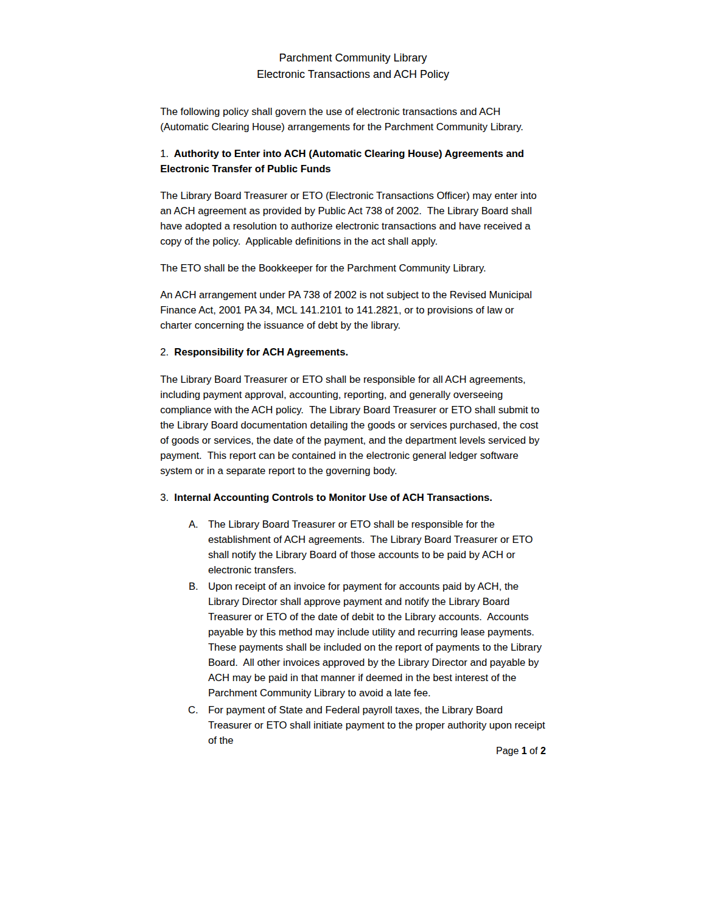Parchment Community Library Electronic Transactions and ACH Policy
The following policy shall govern the use of electronic transactions and ACH (Automatic Clearing House) arrangements for the Parchment Community Library.
1. Authority to Enter into ACH (Automatic Clearing House) Agreements and Electronic Transfer of Public Funds
The Library Board Treasurer or ETO (Electronic Transactions Officer) may enter into an ACH agreement as provided by Public Act 738 of 2002. The Library Board shall have adopted a resolution to authorize electronic transactions and have received a copy of the policy. Applicable definitions in the act shall apply.
The ETO shall be the Bookkeeper for the Parchment Community Library.
An ACH arrangement under PA 738 of 2002 is not subject to the Revised Municipal Finance Act, 2001 PA 34, MCL 141.2101 to 141.2821, or to provisions of law or charter concerning the issuance of debt by the library.
2. Responsibility for ACH Agreements.
The Library Board Treasurer or ETO shall be responsible for all ACH agreements, including payment approval, accounting, reporting, and generally overseeing compliance with the ACH policy. The Library Board Treasurer or ETO shall submit to the Library Board documentation detailing the goods or services purchased, the cost of goods or services, the date of the payment, and the department levels serviced by payment. This report can be contained in the electronic general ledger software system or in a separate report to the governing body.
3. Internal Accounting Controls to Monitor Use of ACH Transactions.
The Library Board Treasurer or ETO shall be responsible for the establishment of ACH agreements. The Library Board Treasurer or ETO shall notify the Library Board of those accounts to be paid by ACH or electronic transfers.
Upon receipt of an invoice for payment for accounts paid by ACH, the Library Director shall approve payment and notify the Library Board Treasurer or ETO of the date of debit to the Library accounts. Accounts payable by this method may include utility and recurring lease payments. These payments shall be included on the report of payments to the Library Board. All other invoices approved by the Library Director and payable by ACH may be paid in that manner if deemed in the best interest of the Parchment Community Library to avoid a late fee.
For payment of State and Federal payroll taxes, the Library Board Treasurer or ETO shall initiate payment to the proper authority upon receipt of the
Page 1 of 2